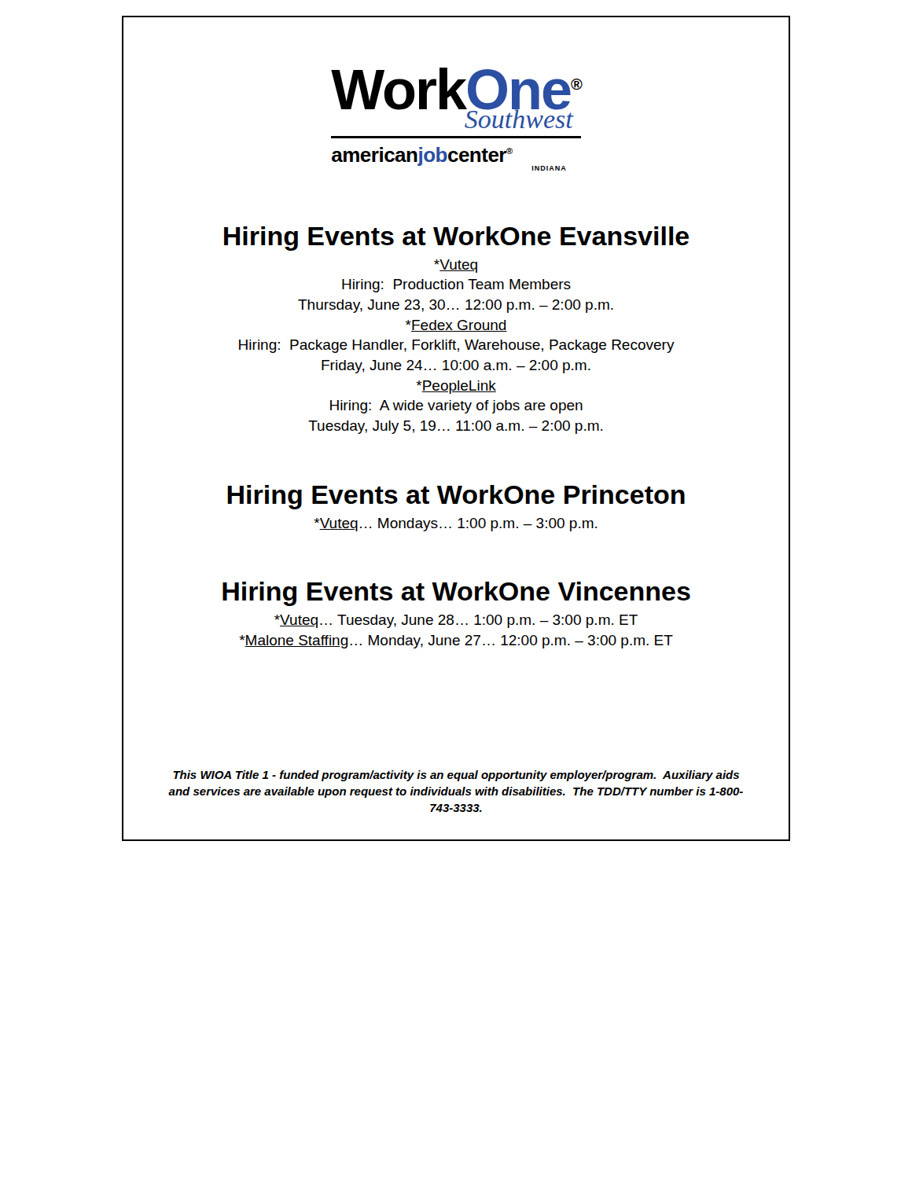Work One®
Southwest
american job center® INDIANA
Hiring Events at WorkOne Evansville
*Vuteq
Hiring: Production Team Members
Thursday, June 23, 30… 12:00 p.m. – 2:00 p.m.
*Fedex Ground
Hiring: Package Handler, Forklift, Warehouse, Package Recovery
Friday, June 24… 10:00 a.m. – 2:00 p.m.
*PeopleLink
Hiring: A wide variety of jobs are open
Tuesday, July 5, 19… 11:00 a.m. – 2:00 p.m.
Hiring Events at WorkOne Princeton
*Vuteq… Mondays… 1:00 p.m. – 3:00 p.m.
Hiring Events at WorkOne Vincennes
*Vuteq… Tuesday, June 28… 1:00 p.m. – 3:00 p.m. ET
*Malone Staffing… Monday, June 27… 12:00 p.m. – 3:00 p.m. ET
This WIOA Title 1 - funded program/activity is an equal opportunity employer/program. Auxiliary aids and services are available upon request to individuals with disabilities. The TDD/TTY number is 1-800-743-3333.